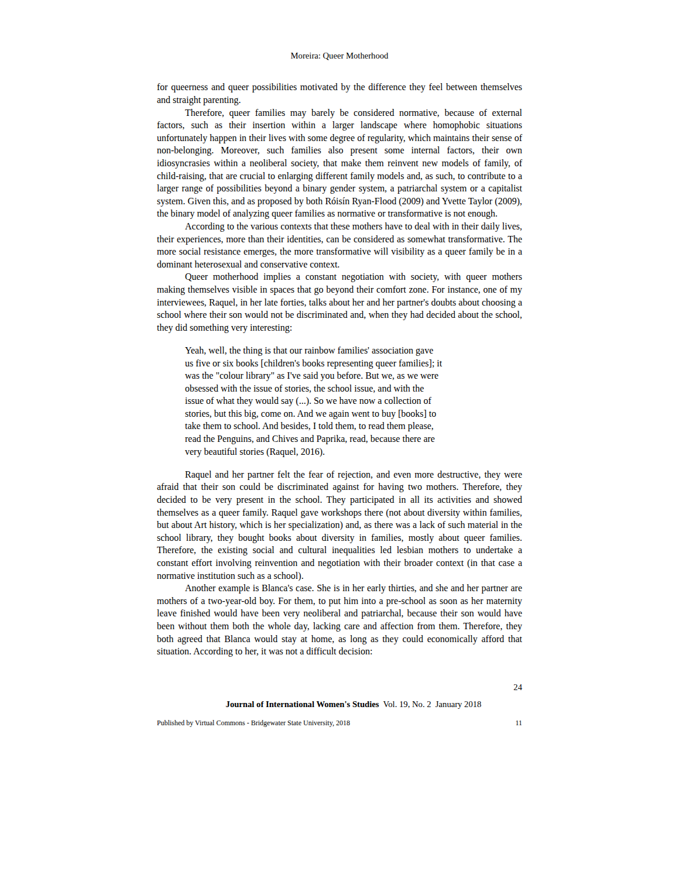Moreira: Queer Motherhood
for queerness and queer possibilities motivated by the difference they feel between themselves and straight parenting.
Therefore, queer families may barely be considered normative, because of external factors, such as their insertion within a larger landscape where homophobic situations unfortunately happen in their lives with some degree of regularity, which maintains their sense of non-belonging. Moreover, such families also present some internal factors, their own idiosyncrasies within a neoliberal society, that make them reinvent new models of family, of child-raising, that are crucial to enlarging different family models and, as such, to contribute to a larger range of possibilities beyond a binary gender system, a patriarchal system or a capitalist system. Given this, and as proposed by both Róisín Ryan-Flood (2009) and Yvette Taylor (2009), the binary model of analyzing queer families as normative or transformative is not enough.
According to the various contexts that these mothers have to deal with in their daily lives, their experiences, more than their identities, can be considered as somewhat transformative. The more social resistance emerges, the more transformative will visibility as a queer family be in a dominant heterosexual and conservative context.
Queer motherhood implies a constant negotiation with society, with queer mothers making themselves visible in spaces that go beyond their comfort zone. For instance, one of my interviewees, Raquel, in her late forties, talks about her and her partner's doubts about choosing a school where their son would not be discriminated and, when they had decided about the school, they did something very interesting:
Yeah, well, the thing is that our rainbow families' association gave us five or six books [children's books representing queer families]; it was the "colour library" as I've said you before. But we, as we were obsessed with the issue of stories, the school issue, and with the issue of what they would say (...). So we have now a collection of stories, but this big, come on. And we again went to buy [books] to take them to school. And besides, I told them, to read them please, read the Penguins, and Chives and Paprika, read, because there are very beautiful stories (Raquel, 2016).
Raquel and her partner felt the fear of rejection, and even more destructive, they were afraid that their son could be discriminated against for having two mothers. Therefore, they decided to be very present in the school. They participated in all its activities and showed themselves as a queer family. Raquel gave workshops there (not about diversity within families, but about Art history, which is her specialization) and, as there was a lack of such material in the school library, they bought books about diversity in families, mostly about queer families. Therefore, the existing social and cultural inequalities led lesbian mothers to undertake a constant effort involving reinvention and negotiation with their broader context (in that case a normative institution such as a school).
Another example is Blanca's case. She is in her early thirties, and she and her partner are mothers of a two-year-old boy. For them, to put him into a pre-school as soon as her maternity leave finished would have been very neoliberal and patriarchal, because their son would have been without them both the whole day, lacking care and affection from them. Therefore, they both agreed that Blanca would stay at home, as long as they could economically afford that situation. According to her, it was not a difficult decision:
24
Journal of International Women's Studies Vol. 19, No. 2 January 2018
Published by Virtual Commons - Bridgewater State University, 2018
11